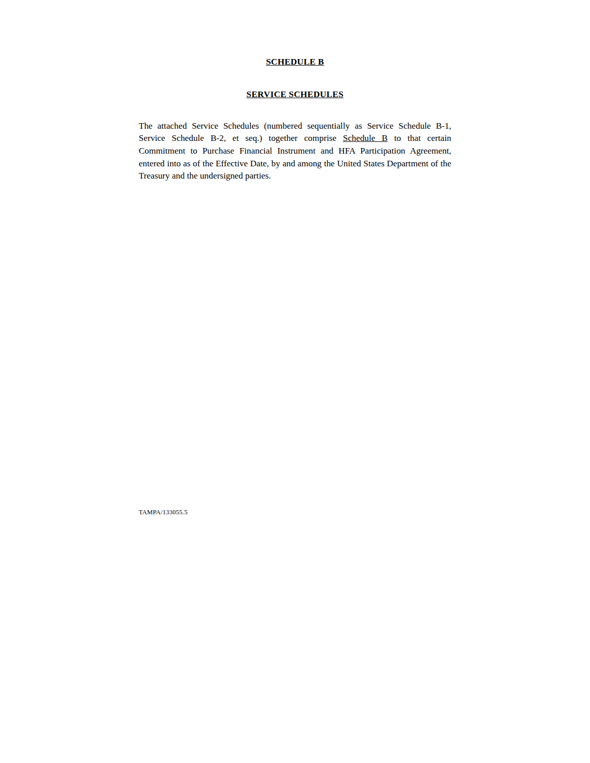SCHEDULE B
SERVICE SCHEDULES
The attached Service Schedules (numbered sequentially as Service Schedule B-1, Service Schedule B-2, et seq.) together comprise Schedule B to that certain Commitment to Purchase Financial Instrument and HFA Participation Agreement, entered into as of the Effective Date, by and among the United States Department of the Treasury and the undersigned parties.
TAMPA/133055.5